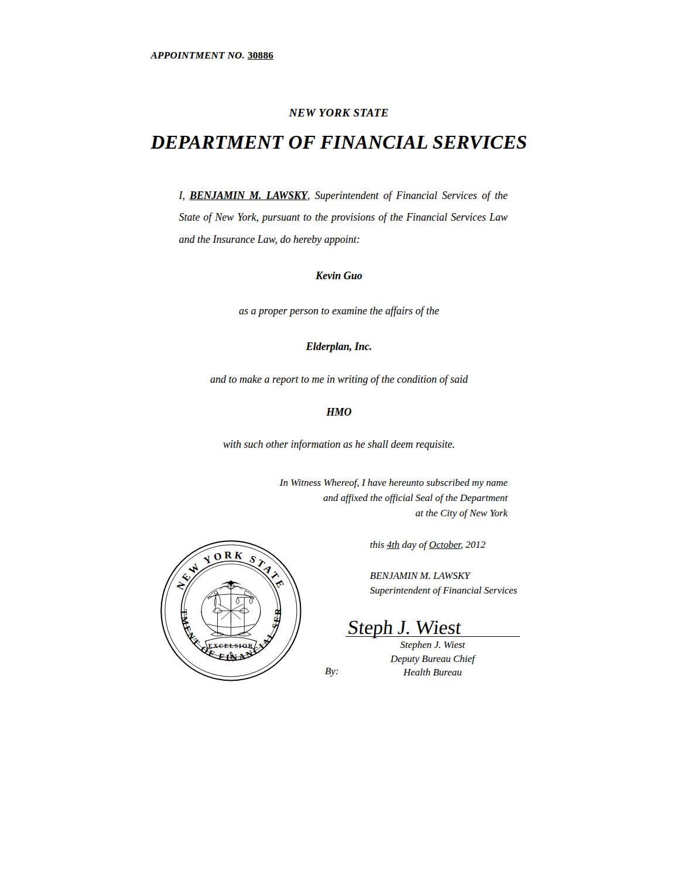APPOINTMENT NO. 30886
NEW YORK STATE
DEPARTMENT OF FINANCIAL SERVICES
I, BENJAMIN M. LAWSKY, Superintendent of Financial Services of the State of New York, pursuant to the provisions of the Financial Services Law and the Insurance Law, do hereby appoint:
Kevin Guo
as a proper person to examine the affairs of the
Elderplan, Inc.
and to make a report to me in writing of the condition of said
HMO
with such other information as he shall deem requisite.
In Witness Whereof, I have hereunto subscribed my name
and affixed the official Seal of the Department
at the City of New York
this 4th day of October, 2012
BENJAMIN M. LAWSKY Superintendent of Financial Services
By:
Steph J. Wiest
Stephen J. Wiest
Deputy Bureau Chief
Health Bureau
NEW YORK STATE DEPARTMENT OF FINANCIAL SERVICES EXCELSIOR